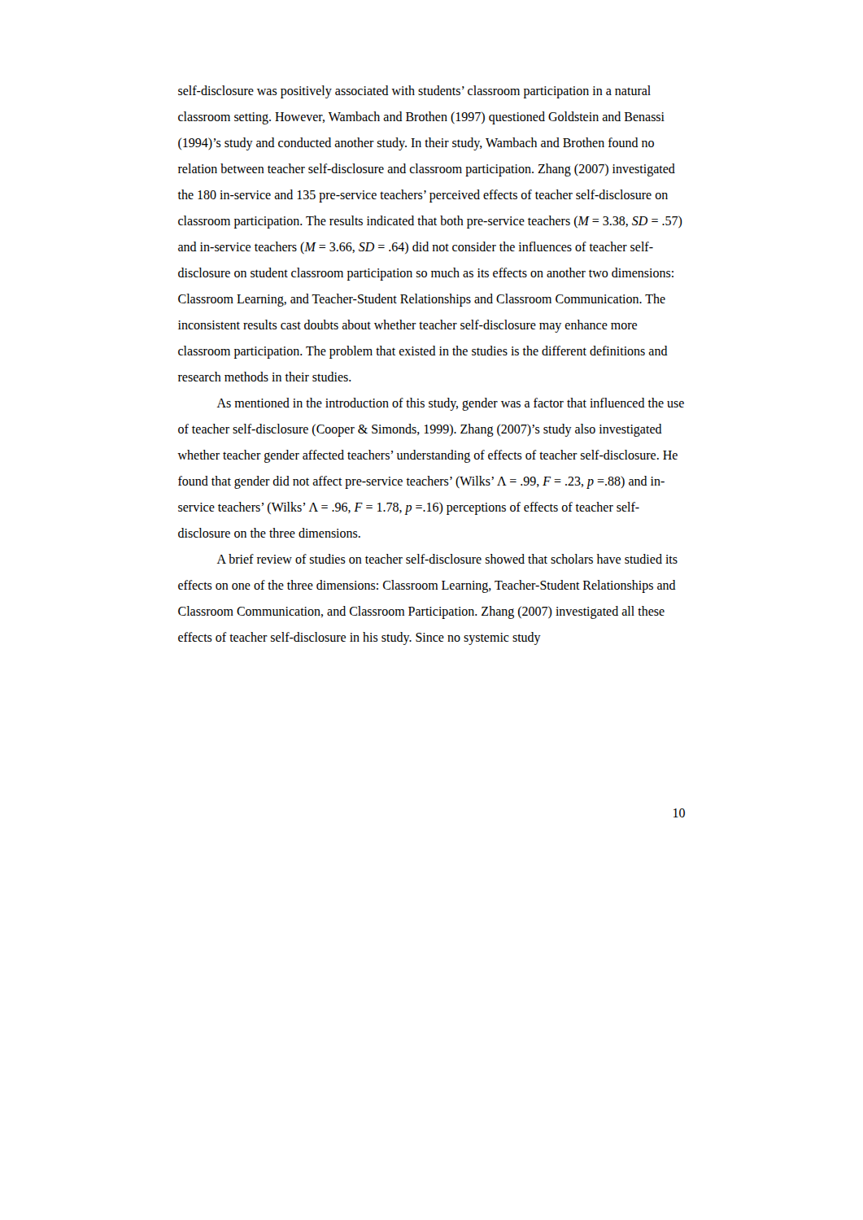self-disclosure was positively associated with students’ classroom participation in a natural classroom setting. However, Wambach and Brothen (1997) questioned Goldstein and Benassi (1994)’s study and conducted another study. In their study, Wambach and Brothen found no relation between teacher self-disclosure and classroom participation. Zhang (2007) investigated the 180 in-service and 135 pre-service teachers’ perceived effects of teacher self-disclosure on classroom participation. The results indicated that both pre-service teachers (M = 3.38, SD = .57) and in-service teachers (M = 3.66, SD = .64) did not consider the influences of teacher self-disclosure on student classroom participation so much as its effects on another two dimensions: Classroom Learning, and Teacher-Student Relationships and Classroom Communication. The inconsistent results cast doubts about whether teacher self-disclosure may enhance more classroom participation. The problem that existed in the studies is the different definitions and research methods in their studies.
As mentioned in the introduction of this study, gender was a factor that influenced the use of teacher self-disclosure (Cooper & Simonds, 1999). Zhang (2007)’s study also investigated whether teacher gender affected teachers’ understanding of effects of teacher self-disclosure. He found that gender did not affect pre-service teachers’ (Wilks’ Λ = .99, F = .23, p =.88) and in-service teachers’ (Wilks’ Λ = .96, F = 1.78, p =.16) perceptions of effects of teacher self-disclosure on the three dimensions.
A brief review of studies on teacher self-disclosure showed that scholars have studied its effects on one of the three dimensions: Classroom Learning, Teacher-Student Relationships and Classroom Communication, and Classroom Participation. Zhang (2007) investigated all these effects of teacher self-disclosure in his study. Since no systemic study
10